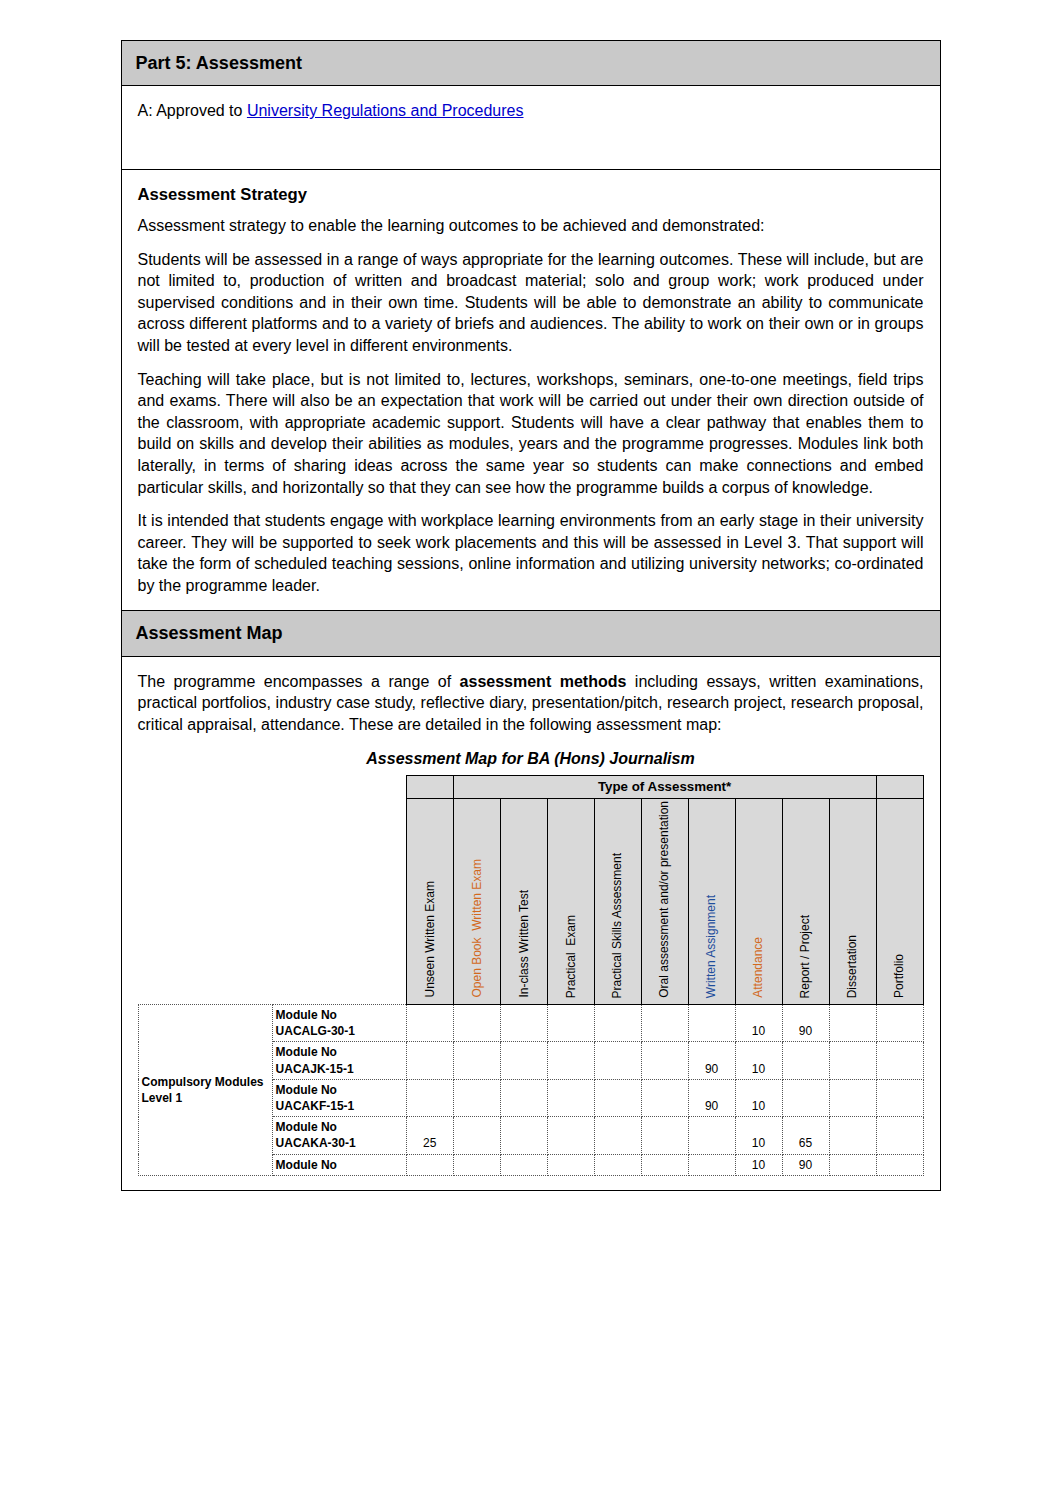Part 5: Assessment
A: Approved to University Regulations and Procedures
Assessment Strategy
Assessment strategy to enable the learning outcomes to be achieved and demonstrated:
Students will be assessed in a range of ways appropriate for the learning outcomes. These will include, but are not limited to, production of written and broadcast material; solo and group work; work produced under supervised conditions and in their own time. Students will be able to demonstrate an ability to communicate across different platforms and to a variety of briefs and audiences. The ability to work on their own or in groups will be tested at every level in different environments.
Teaching will take place, but is not limited to, lectures, workshops, seminars, one-to-one meetings, field trips and exams. There will also be an expectation that work will be carried out under their own direction outside of the classroom, with appropriate academic support. Students will have a clear pathway that enables them to build on skills and develop their abilities as modules, years and the programme progresses. Modules link both laterally, in terms of sharing ideas across the same year so students can make connections and embed particular skills, and horizontally so that they can see how the programme builds a corpus of knowledge.
It is intended that students engage with workplace learning environments from an early stage in their university career. They will be supported to seek work placements and this will be assessed in Level 3. That support will take the form of scheduled teaching sessions, online information and utilizing university networks; co-ordinated by the programme leader.
Assessment Map
The programme encompasses a range of assessment methods including essays, written examinations, practical portfolios, industry case study, reflective diary, presentation/pitch, research project, research proposal, critical appraisal, attendance. These are detailed in the following assessment map:
Assessment Map for BA (Hons) Journalism
| | | | Type of Assessment* | |
| | | Unseen Written Exam | Open Book Written Exam | In-class Written Test | Practical Exam | Practical Skills Assessment | Oral assessment and/or presentation | Written Assignment | Attendance | Report / Project | Dissertation | Portfolio |
| Compulsory Modules Level 1 | Module No UACALG-30-1 | | | | | | | | 10 | 90 | | |
| Module No UACAJK-15-1 | | | | | | | 90 | 10 | | | |
| Module No UACAKF-15-1 | | | | | | | 90 | 10 | | | |
| Module No UACAKA-30-1 | 25 | | | | | | | 10 | 65 | | |
| Module No | | | | | | | | 10 | 90 | | |